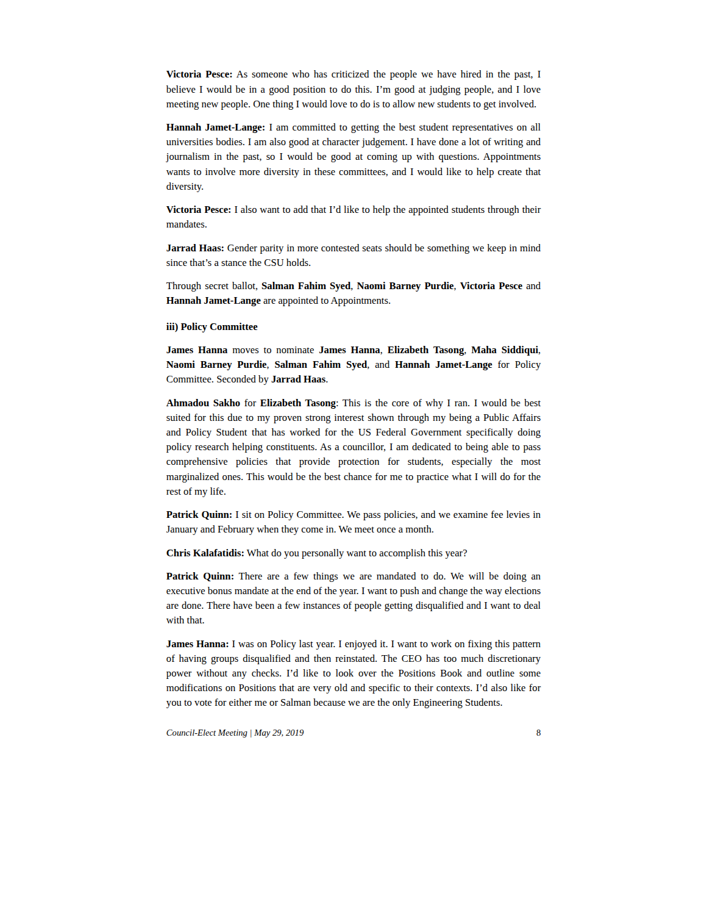Victoria Pesce: As someone who has criticized the people we have hired in the past, I believe I would be in a good position to do this. I’m good at judging people, and I love meeting new people. One thing I would love to do is to allow new students to get involved.
Hannah Jamet-Lange: I am committed to getting the best student representatives on all universities bodies. I am also good at character judgement. I have done a lot of writing and journalism in the past, so I would be good at coming up with questions. Appointments wants to involve more diversity in these committees, and I would like to help create that diversity.
Victoria Pesce: I also want to add that I’d like to help the appointed students through their mandates.
Jarrad Haas: Gender parity in more contested seats should be something we keep in mind since that’s a stance the CSU holds.
Through secret ballot, Salman Fahim Syed, Naomi Barney Purdie, Victoria Pesce and Hannah Jamet-Lange are appointed to Appointments.
iii) Policy Committee
James Hanna moves to nominate James Hanna, Elizabeth Tasong, Maha Siddiqui, Naomi Barney Purdie, Salman Fahim Syed, and Hannah Jamet-Lange for Policy Committee. Seconded by Jarrad Haas.
Ahmadou Sakho for Elizabeth Tasong: This is the core of why I ran. I would be best suited for this due to my proven strong interest shown through my being a Public Affairs and Policy Student that has worked for the US Federal Government specifically doing policy research helping constituents. As a councillor, I am dedicated to being able to pass comprehensive policies that provide protection for students, especially the most marginalized ones. This would be the best chance for me to practice what I will do for the rest of my life.
Patrick Quinn: I sit on Policy Committee. We pass policies, and we examine fee levies in January and February when they come in. We meet once a month.
Chris Kalafatidis: What do you personally want to accomplish this year?
Patrick Quinn: There are a few things we are mandated to do. We will be doing an executive bonus mandate at the end of the year. I want to push and change the way elections are done. There have been a few instances of people getting disqualified and I want to deal with that.
James Hanna: I was on Policy last year. I enjoyed it. I want to work on fixing this pattern of having groups disqualified and then reinstated. The CEO has too much discretionary power without any checks. I’d like to look over the Positions Book and outline some modifications on Positions that are very old and specific to their contexts. I’d also like for you to vote for either me or Salman because we are the only Engineering Students.
Council-Elect Meeting | May 29, 2019 8